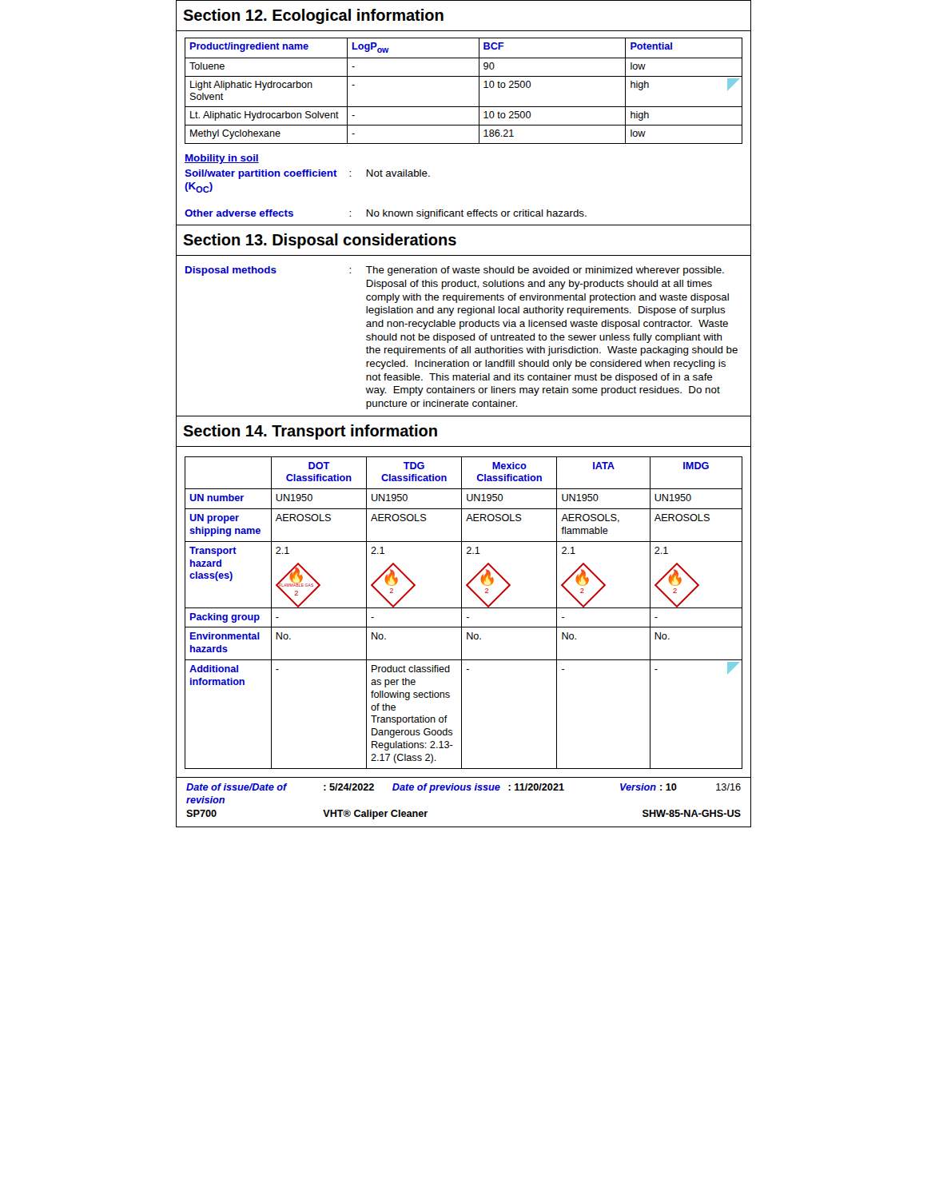Section 12. Ecological information
| Product/ingredient name | LogP ow | BCF | Potential |
| --- | --- | --- | --- |
| Toluene | - | 90 | low |
| Light Aliphatic Hydrocarbon Solvent | - | 10 to 2500 | high |
| Lt. Aliphatic Hydrocarbon Solvent | - | 10 to 2500 | high |
| Methyl Cyclohexane | - | 186.21 | low |
Mobility in soil
| Soil/water partition coefficient (K OC ) | : | Not available. |
| Other adverse effects | : | No known significant effects or critical hazards. |
Section 13. Disposal considerations
| Disposal methods | : | The generation of waste should be avoided or minimized wherever possible. Disposal of this product, solutions and any by-products should at all times comply with the requirements of environmental protection and waste disposal legislation and any regional local authority requirements. Dispose of surplus and non-recyclable products via a licensed waste disposal contractor. Waste should not be disposed of untreated to the sewer unless fully compliant with the requirements of all authorities with jurisdiction. Waste packaging should be recycled. Incineration or landfill should only be considered when recycling is not feasible. This material and its container must be disposed of in a safe way. Empty containers or liners may retain some product residues. Do not puncture or incinerate container. |
Section 14. Transport information
| | DOT Classification | TDG Classification | Mexico Classification | IATA | IMDG |
| --- | --- | --- | --- | --- | --- |
| UN number | UN1950 | UN1950 | UN1950 | UN1950 | UN1950 |
| UN proper shipping name | AEROSOLS | AEROSOLS | AEROSOLS | AEROSOLS, flammable | AEROSOLS |
| Transport hazard class(es) | 2.1 🔥 FLAMMABLE GAS 2 | 2.1 🔥 2 | 2.1 🔥 2 | 2.1 🔥 2 | 2.1 🔥 2 |
| Packing group | - | - | - | - | - |
| Environmental hazards | No. | No. | No. | No. | No. |
| Additional information | - | Product classified as per the following sections of the Transportation of Dangerous Goods Regulations: 2.13-2.17 (Class 2). | - | - | - |
| Date of issue/Date of revision | : 5/24/2022 | Date of previous issue | : 11/20/2021 | Version | : 10 | 13/16 |
| SP700 | VHT® Caliper Cleaner | SHW-85-NA-GHS-US |